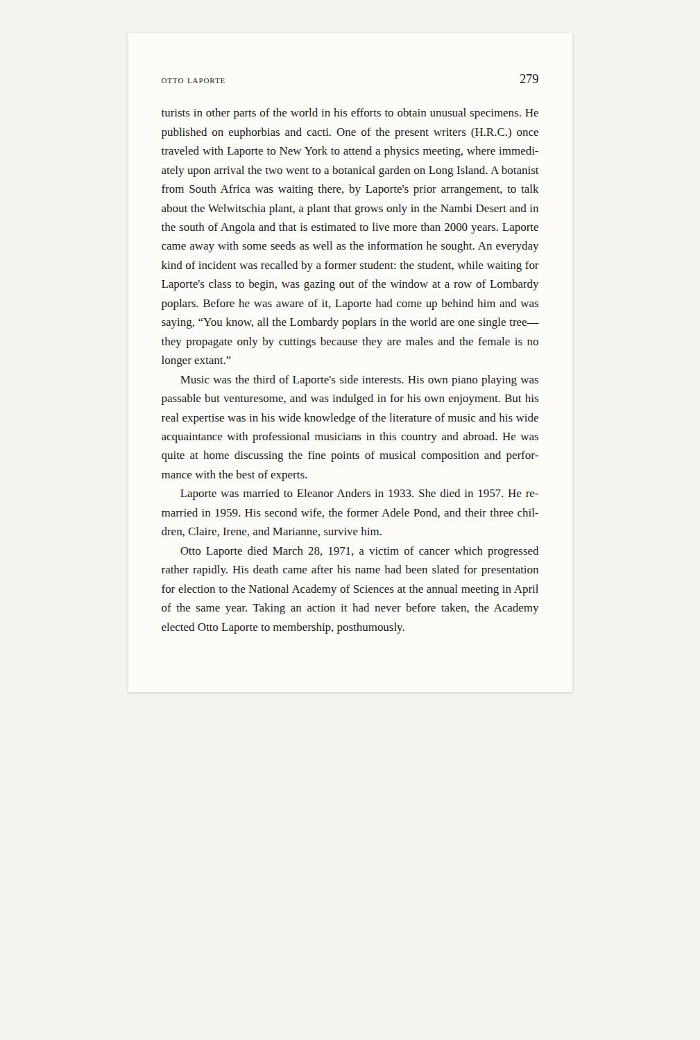Otto Laporte 279
turists in other parts of the world in his efforts to obtain unusual specimens. He published on euphorbias and cacti. One of the present writers (H.R.C.) once traveled with Laporte to New York to attend a physics meeting, where immediately upon arrival the two went to a botanical garden on Long Island. A botanist from South Africa was waiting there, by Laporte's prior arrangement, to talk about the Welwitschia plant, a plant that grows only in the Nambi Desert and in the south of Angola and that is estimated to live more than 2000 years. Laporte came away with some seeds as well as the information he sought. An everyday kind of incident was recalled by a former student: the student, while waiting for Laporte's class to begin, was gazing out of the window at a row of Lombardy poplars. Before he was aware of it, Laporte had come up behind him and was saying, “You know, all the Lombardy poplars in the world are one single tree—they propagate only by cuttings because they are males and the female is no longer extant.”
Music was the third of Laporte's side interests. His own piano playing was passable but venturesome, and was indulged in for his own enjoyment. But his real expertise was in his wide knowledge of the literature of music and his wide acquaintance with professional musicians in this country and abroad. He was quite at home discussing the fine points of musical composition and performance with the best of experts.
Laporte was married to Eleanor Anders in 1933. She died in 1957. He remarried in 1959. His second wife, the former Adele Pond, and their three children, Claire, Irene, and Marianne, survive him.
Otto Laporte died March 28, 1971, a victim of cancer which progressed rather rapidly. His death came after his name had been slated for presentation for election to the National Academy of Sciences at the annual meeting in April of the same year. Taking an action it had never before taken, the Academy elected Otto Laporte to membership, posthumously.